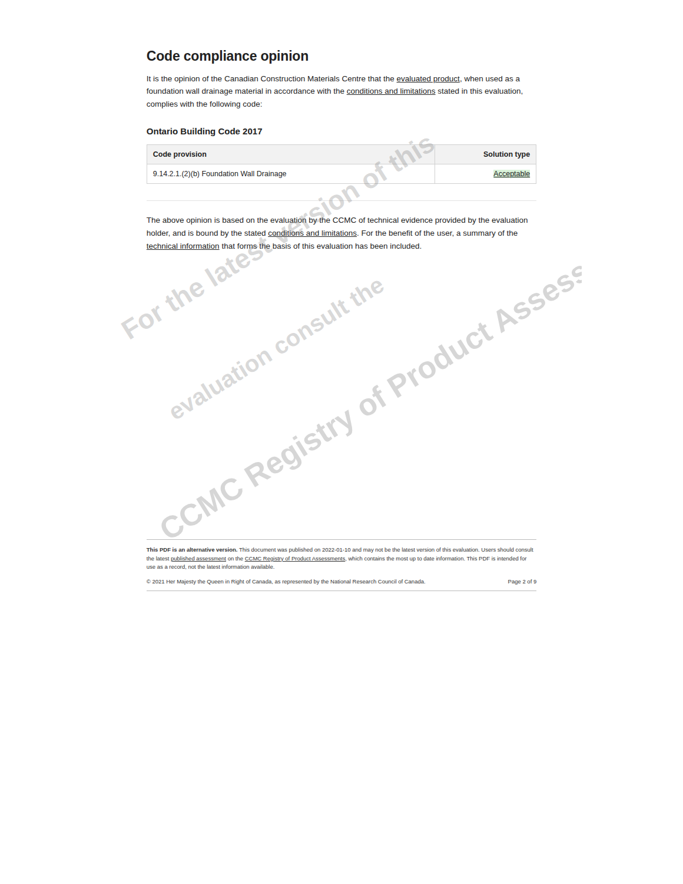Code compliance opinion
It is the opinion of the Canadian Construction Materials Centre that the evaluated product, when used as a foundation wall drainage material in accordance with the conditions and limitations stated in this evaluation, complies with the following code:
Ontario Building Code 2017
| Code provision | Solution type |
| --- | --- |
| 9.14.2.1.(2)(b) Foundation Wall Drainage | Acceptable |
The above opinion is based on the evaluation by the CCMC of technical evidence provided by the evaluation holder, and is bound by the stated conditions and limitations. For the benefit of the user, a summary of the technical information that forms the basis of this evaluation has been included.
For the latest version of this
evaluation consult the
CCMC Registry of Product Assessments
This PDF is an alternative version. This document was published on 2022-01-10 and may not be the latest version of this evaluation. Users should consult the latest published assessment on the CCMC Registry of Product Assessments, which contains the most up to date information. This PDF is intended for use as a record, not the latest information available.
© 2021 Her Majesty the Queen in Right of Canada, as represented by the National Research Council of Canada. Page 2 of 9